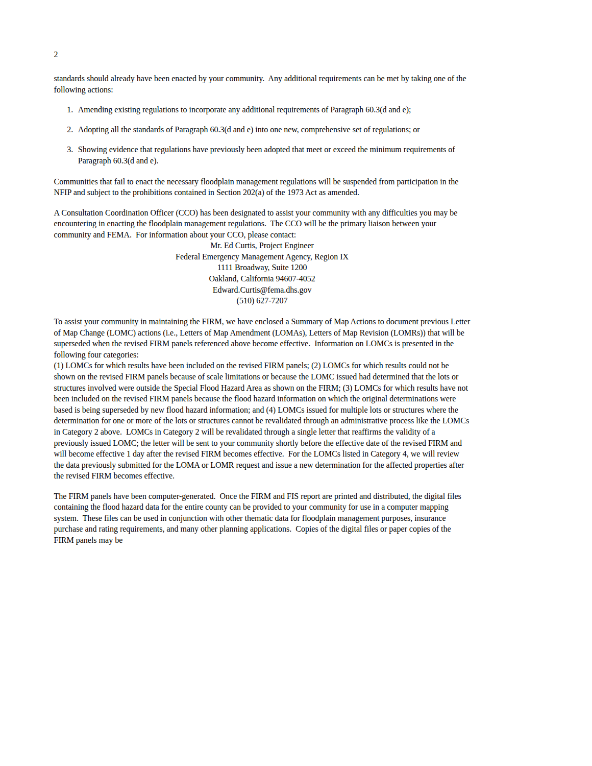2
standards should already have been enacted by your community. Any additional requirements can be met by taking one of the following actions:
Amending existing regulations to incorporate any additional requirements of Paragraph 60.3(d and e);
Adopting all the standards of Paragraph 60.3(d and e) into one new, comprehensive set of regulations; or
Showing evidence that regulations have previously been adopted that meet or exceed the minimum requirements of Paragraph 60.3(d and e).
Communities that fail to enact the necessary floodplain management regulations will be suspended from participation in the NFIP and subject to the prohibitions contained in Section 202(a) of the 1973 Act as amended.
A Consultation Coordination Officer (CCO) has been designated to assist your community with any difficulties you may be encountering in enacting the floodplain management regulations. The CCO will be the primary liaison between your community and FEMA. For information about your CCO, please contact:
Mr. Ed Curtis, Project Engineer
Federal Emergency Management Agency, Region IX
1111 Broadway, Suite 1200
Oakland, California 94607-4052
Edward.Curtis@fema.dhs.gov
(510) 627-7207
To assist your community in maintaining the FIRM, we have enclosed a Summary of Map Actions to document previous Letter of Map Change (LOMC) actions (i.e., Letters of Map Amendment (LOMAs), Letters of Map Revision (LOMRs)) that will be superseded when the revised FIRM panels referenced above become effective. Information on LOMCs is presented in the following four categories:
(1) LOMCs for which results have been included on the revised FIRM panels; (2) LOMCs for which results could not be shown on the revised FIRM panels because of scale limitations or because the LOMC issued had determined that the lots or structures involved were outside the Special Flood Hazard Area as shown on the FIRM; (3) LOMCs for which results have not been included on the revised FIRM panels because the flood hazard information on which the original determinations were based is being superseded by new flood hazard information; and (4) LOMCs issued for multiple lots or structures where the determination for one or more of the lots or structures cannot be revalidated through an administrative process like the LOMCs in Category 2 above. LOMCs in Category 2 will be revalidated through a single letter that reaffirms the validity of a previously issued LOMC; the letter will be sent to your community shortly before the effective date of the revised FIRM and will become effective 1 day after the revised FIRM becomes effective. For the LOMCs listed in Category 4, we will review the data previously submitted for the LOMA or LOMR request and issue a new determination for the affected properties after the revised FIRM becomes effective.
The FIRM panels have been computer-generated. Once the FIRM and FIS report are printed and distributed, the digital files containing the flood hazard data for the entire county can be provided to your community for use in a computer mapping system. These files can be used in conjunction with other thematic data for floodplain management purposes, insurance purchase and rating requirements, and many other planning applications. Copies of the digital files or paper copies of the FIRM panels may be